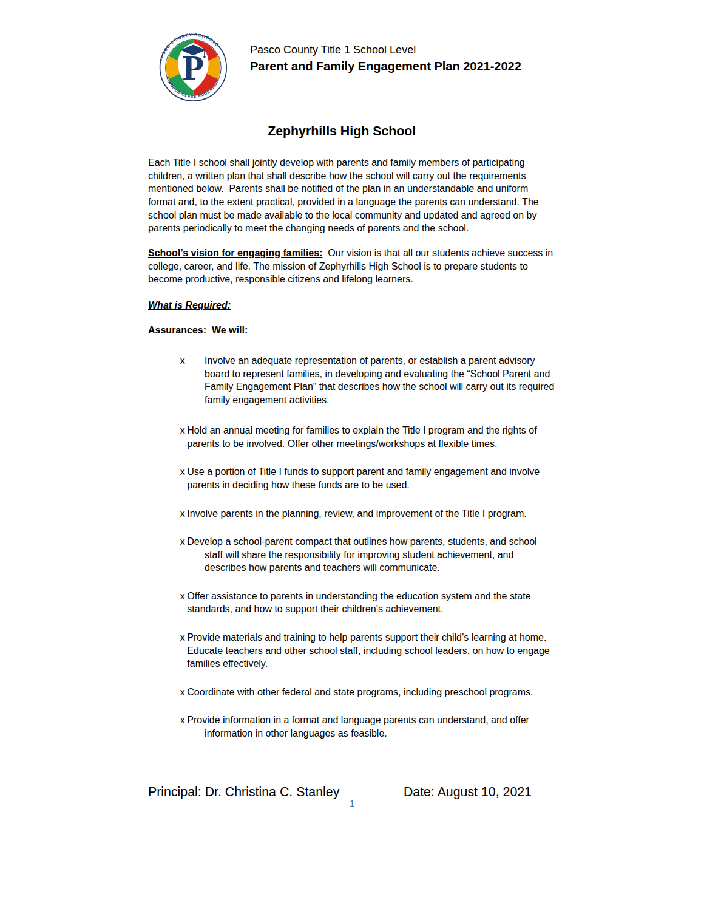P PASCO COUNTY SCHOOLS A WORLD-CLASS EDUCATION
Pasco County Title 1 School Level
Parent and Family Engagement Plan 2021-2022
Zephyrhills High School
Each Title I school shall jointly develop with parents and family members of participating children, a written plan that shall describe how the school will carry out the requirements mentioned below. Parents shall be notified of the plan in an understandable and uniform format and, to the extent practical, provided in a language the parents can understand. The school plan must be made available to the local community and updated and agreed on by parents periodically to meet the changing needs of parents and the school.
School’s vision for engaging families: Our vision is that all our students achieve success in college, career, and life. The mission of Zephyrhills High School is to prepare students to become productive, responsible citizens and lifelong learners.
What is Required:
Assurances: We will:
x
Involve an adequate representation of parents, or establish a parent advisory board to represent families, in developing and evaluating the “School Parent and Family Engagement Plan” that describes how the school will carry out its required family engagement activities.
x
Hold an annual meeting for families to explain the Title I program and the rights of parents to be involved. Offer other meetings/workshops at flexible times.
x
Use a portion of Title I funds to support parent and family engagement and involve parents in deciding how these funds are to be used.
x
Involve parents in the planning, review, and improvement of the Title I program.
x
Develop a school-parent compact that outlines how parents, students, and school staff will share the responsibility for improving student achievement, and describes how parents and teachers will communicate.
x
Offer assistance to parents in understanding the education system and the state standards, and how to support their children’s achievement.
x
Provide materials and training to help parents support their child’s learning at home. Educate teachers and other school staff, including school leaders, on how to engage families effectively.
x
Coordinate with other federal and state programs, including preschool programs.
x
Provide information in a format and language parents can understand, and offer information in other languages as feasible.
Principal: Dr. Christina C. Stanley
Date: August 10, 2021
1